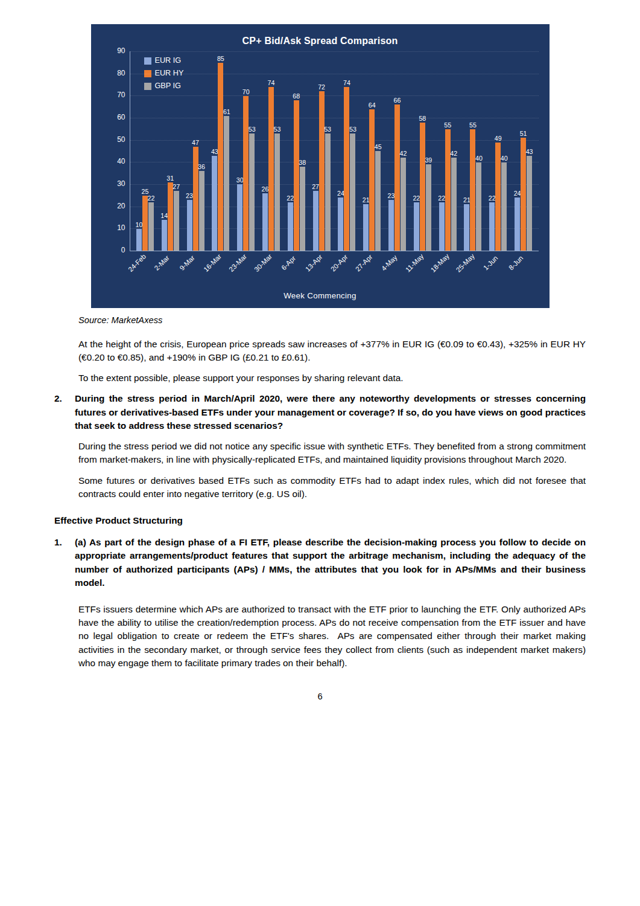CP+ Bid/Ask Spread Comparison
EUR IG
EUR HY
GBP IG
Euro Cents and Sterling Pence
90 80 70 60 50 40 30 20 10 0
10
25
22
14
31
27
23
47
36
43
85
61
30
70
53
26
74
53
22
68
38
27
72
53
24
74
53
21
64
45
23
66
42
22
58
39
22
55
42
21
55
40
22
49
40
24
51
43
24-Feb
2-Mar
9-Mar
16-Mar
23-Mar
30-Mar
6-Apr
13-Apr
20-Apr
27-Apr
4-May
11-May
18-May
25-May
1-Jun
8-Jun
Week Commencing
Source: MarketAxess
At the height of the crisis, European price spreads saw increases of +377% in EUR IG (€0.09 to €0.43), +325% in EUR HY (€0.20 to €0.85), and +190% in GBP IG (£0.21 to £0.61).
To the extent possible, please support your responses by sharing relevant data.
2.
During the stress period in March/April 2020, were there any noteworthy developments or stresses concerning futures or derivatives-based ETFs under your management or coverage? If so, do you have views on good practices that seek to address these stressed scenarios?
During the stress period we did not notice any specific issue with synthetic ETFs. They benefited from a strong commitment from market-makers, in line with physically-replicated ETFs, and maintained liquidity provisions throughout March 2020.
Some futures or derivatives based ETFs such as commodity ETFs had to adapt index rules, which did not foresee that contracts could enter into negative territory (e.g. US oil).
Effective Product Structuring
1.
(a) As part of the design phase of a FI ETF, please describe the decision-making process you follow to decide on appropriate arrangements/product features that support the arbitrage mechanism, including the adequacy of the number of authorized participants (APs) / MMs, the attributes that you look for in APs/MMs and their business model.
ETFs issuers determine which APs are authorized to transact with the ETF prior to launching the ETF. Only authorized APs have the ability to utilise the creation/redemption process. APs do not receive compensation from the ETF issuer and have no legal obligation to create or redeem the ETF's shares. APs are compensated either through their market making activities in the secondary market, or through service fees they collect from clients (such as independent market makers) who may engage them to facilitate primary trades on their behalf).
6